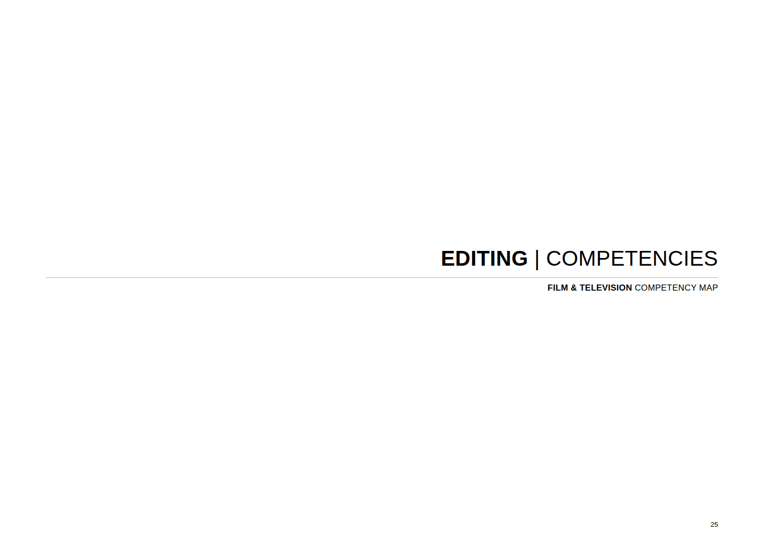EDITING | COMPETENCIES
FILM & TELEVISION COMPETENCY MAP
25